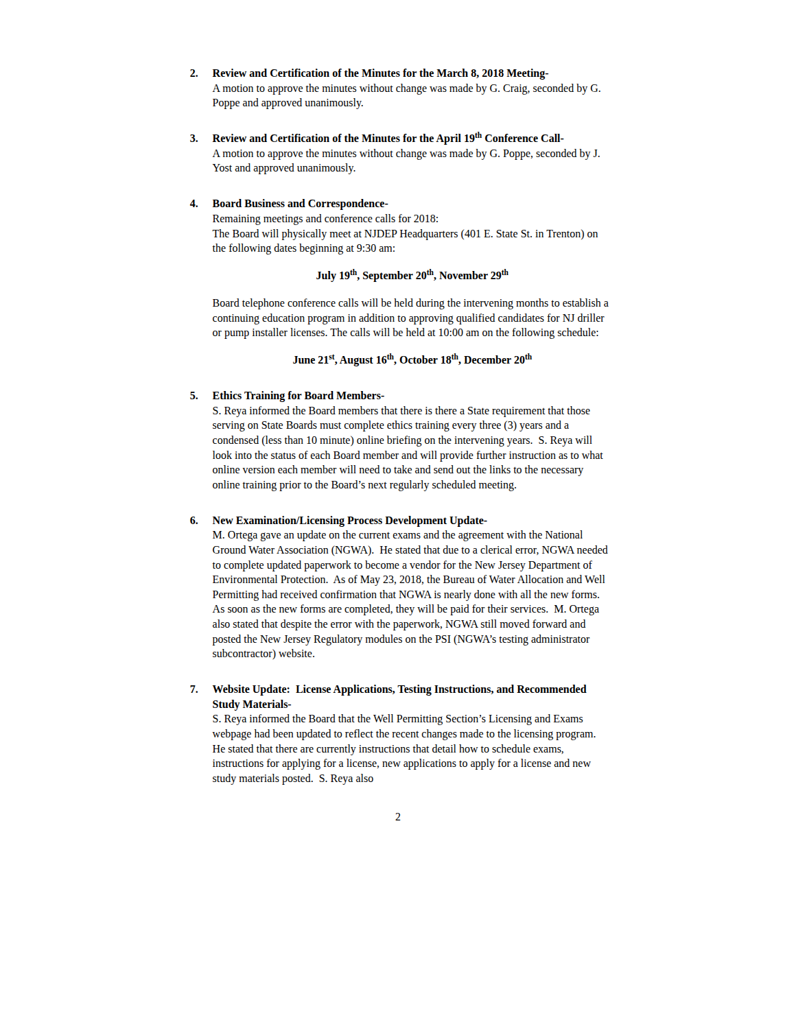2.
Review and Certification of the Minutes for the March 8, 2018 Meeting-
A motion to approve the minutes without change was made by G. Craig, seconded by G. Poppe and approved unanimously.
3.
Review and Certification of the Minutes for the April 19th Conference Call-
A motion to approve the minutes without change was made by G. Poppe, seconded by J. Yost and approved unanimously.
4.
Board Business and Correspondence-
Remaining meetings and conference calls for 2018:
The Board will physically meet at NJDEP Headquarters (401 E. State St. in Trenton) on the following dates beginning at 9:30 am:
July 19th, September 20th, November 29th
Board telephone conference calls will be held during the intervening months to establish a continuing education program in addition to approving qualified candidates for NJ driller or pump installer licenses. The calls will be held at 10:00 am on the following schedule:
June 21st, August 16th, October 18th, December 20th
5.
Ethics Training for Board Members-
S. Reya informed the Board members that there is there a State requirement that those serving on State Boards must complete ethics training every three (3) years and a condensed (less than 10 minute) online briefing on the intervening years. S. Reya will look into the status of each Board member and will provide further instruction as to what online version each member will need to take and send out the links to the necessary online training prior to the Board’s next regularly scheduled meeting.
6.
New Examination/Licensing Process Development Update-
M. Ortega gave an update on the current exams and the agreement with the National Ground Water Association (NGWA). He stated that due to a clerical error, NGWA needed to complete updated paperwork to become a vendor for the New Jersey Department of Environmental Protection. As of May 23, 2018, the Bureau of Water Allocation and Well Permitting had received confirmation that NGWA is nearly done with all the new forms. As soon as the new forms are completed, they will be paid for their services. M. Ortega also stated that despite the error with the paperwork, NGWA still moved forward and posted the New Jersey Regulatory modules on the PSI (NGWA’s testing administrator subcontractor) website.
7.
Website Update: License Applications, Testing Instructions, and Recommended Study Materials-
S. Reya informed the Board that the Well Permitting Section’s Licensing and Exams webpage had been updated to reflect the recent changes made to the licensing program. He stated that there are currently instructions that detail how to schedule exams, instructions for applying for a license, new applications to apply for a license and new study materials posted. S. Reya also
2